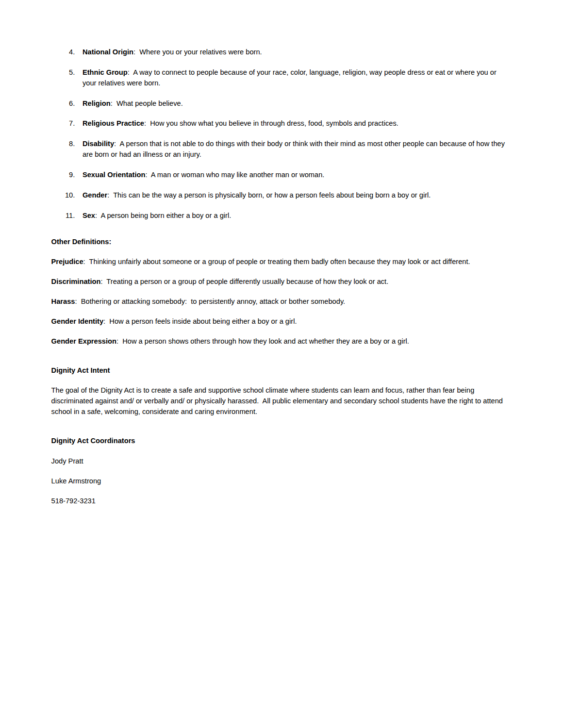National Origin: Where you or your relatives were born.
Ethnic Group: A way to connect to people because of your race, color, language, religion, way people dress or eat or where you or your relatives were born.
Religion: What people believe.
Religious Practice: How you show what you believe in through dress, food, symbols and practices.
Disability: A person that is not able to do things with their body or think with their mind as most other people can because of how they are born or had an illness or an injury.
Sexual Orientation: A man or woman who may like another man or woman.
Gender: This can be the way a person is physically born, or how a person feels about being born a boy or girl.
Sex: A person being born either a boy or a girl.
Other Definitions:
Prejudice: Thinking unfairly about someone or a group of people or treating them badly often because they may look or act different.
Discrimination: Treating a person or a group of people differently usually because of how they look or act.
Harass: Bothering or attacking somebody: to persistently annoy, attack or bother somebody.
Gender Identity: How a person feels inside about being either a boy or a girl.
Gender Expression: How a person shows others through how they look and act whether they are a boy or a girl.
Dignity Act Intent
The goal of the Dignity Act is to create a safe and supportive school climate where students can learn and focus, rather than fear being discriminated against and/ or verbally and/ or physically harassed. All public elementary and secondary school students have the right to attend school in a safe, welcoming, considerate and caring environment.
Dignity Act Coordinators
Jody Pratt
Luke Armstrong
518-792-3231